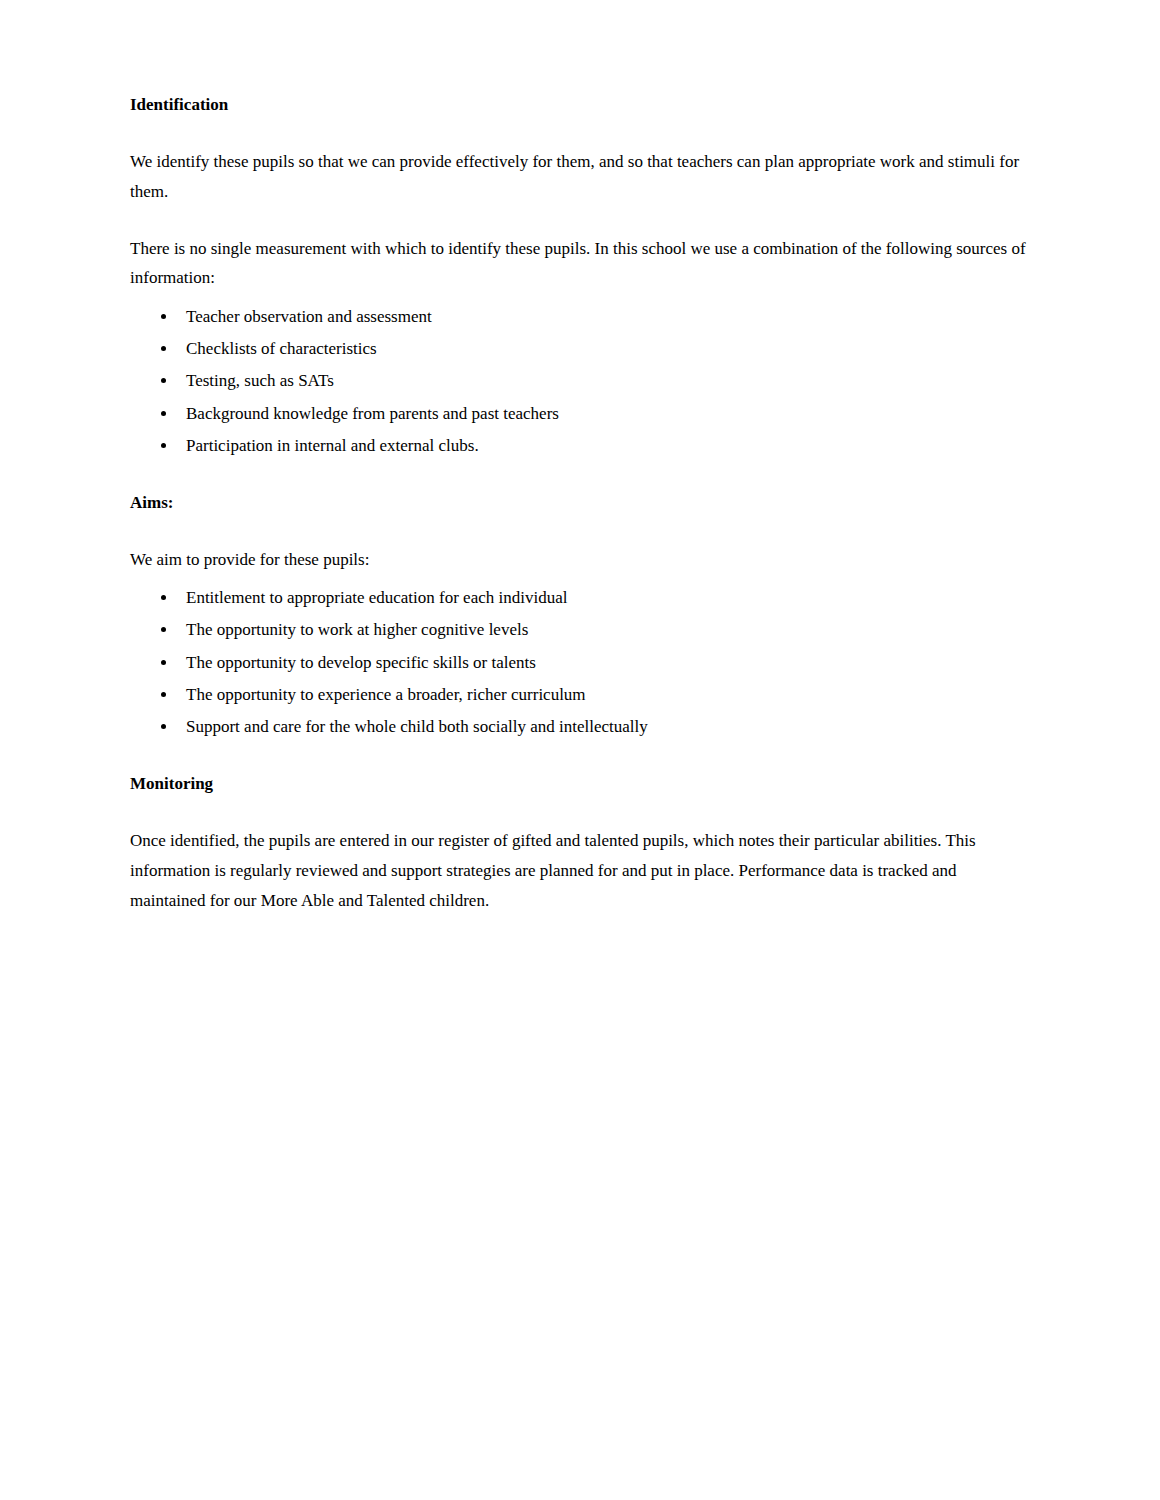Identification
We identify these pupils so that we can provide effectively for them, and so that teachers can plan appropriate work and stimuli for them.
There is no single measurement with which to identify these pupils. In this school we use a combination of the following sources of information:
Teacher observation and assessment
Checklists of characteristics
Testing, such as SATs
Background knowledge from parents and past teachers
Participation in internal and external clubs.
Aims:
We aim to provide for these pupils:
Entitlement to appropriate education for each individual
The opportunity to work at higher cognitive levels
The opportunity to develop specific skills or talents
The opportunity to experience a broader, richer curriculum
Support and care for the whole child both socially and intellectually
Monitoring
Once identified, the pupils are entered in our register of gifted and talented pupils, which notes their particular abilities. This information is regularly reviewed and support strategies are planned for and put in place. Performance data is tracked and maintained for our More Able and Talented children.